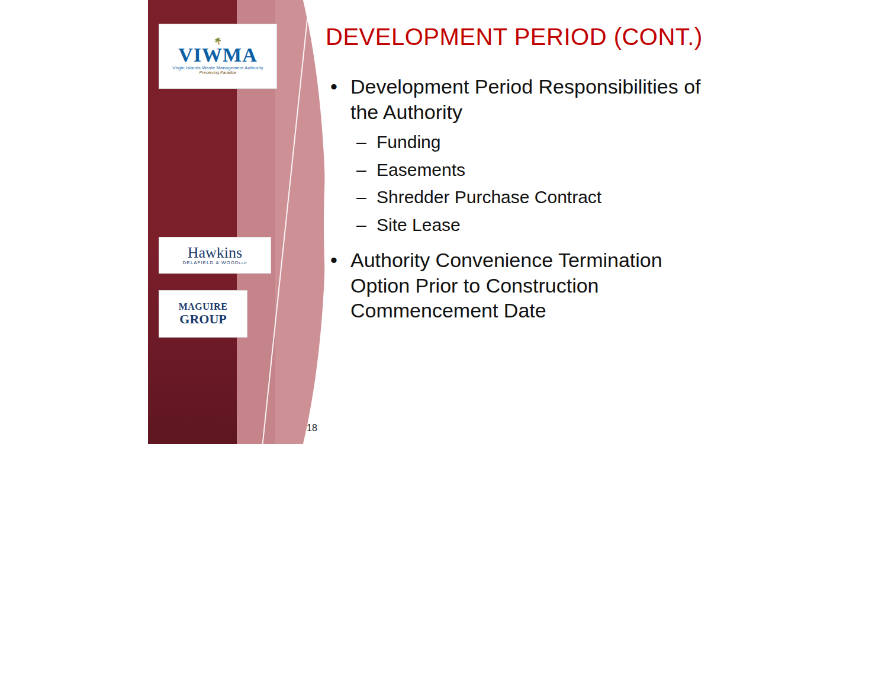🌴
VIWMA
Virgin Islands Waste Management Authority
Preserving Paradise
Hawkins
DELAFIELD & WOODLLP
MAGUIRE
GROUP
GBB
SOLID WASTE
MANAGEMENT
CONSULTANTS
DEVELOPMENT PERIOD (CONT.)
Development Period Responsibilities of the Authority
Funding
Easements
Shredder Purchase Contract
Site Lease
Authority Convenience Termination Option Prior to Construction Commencement Date
18